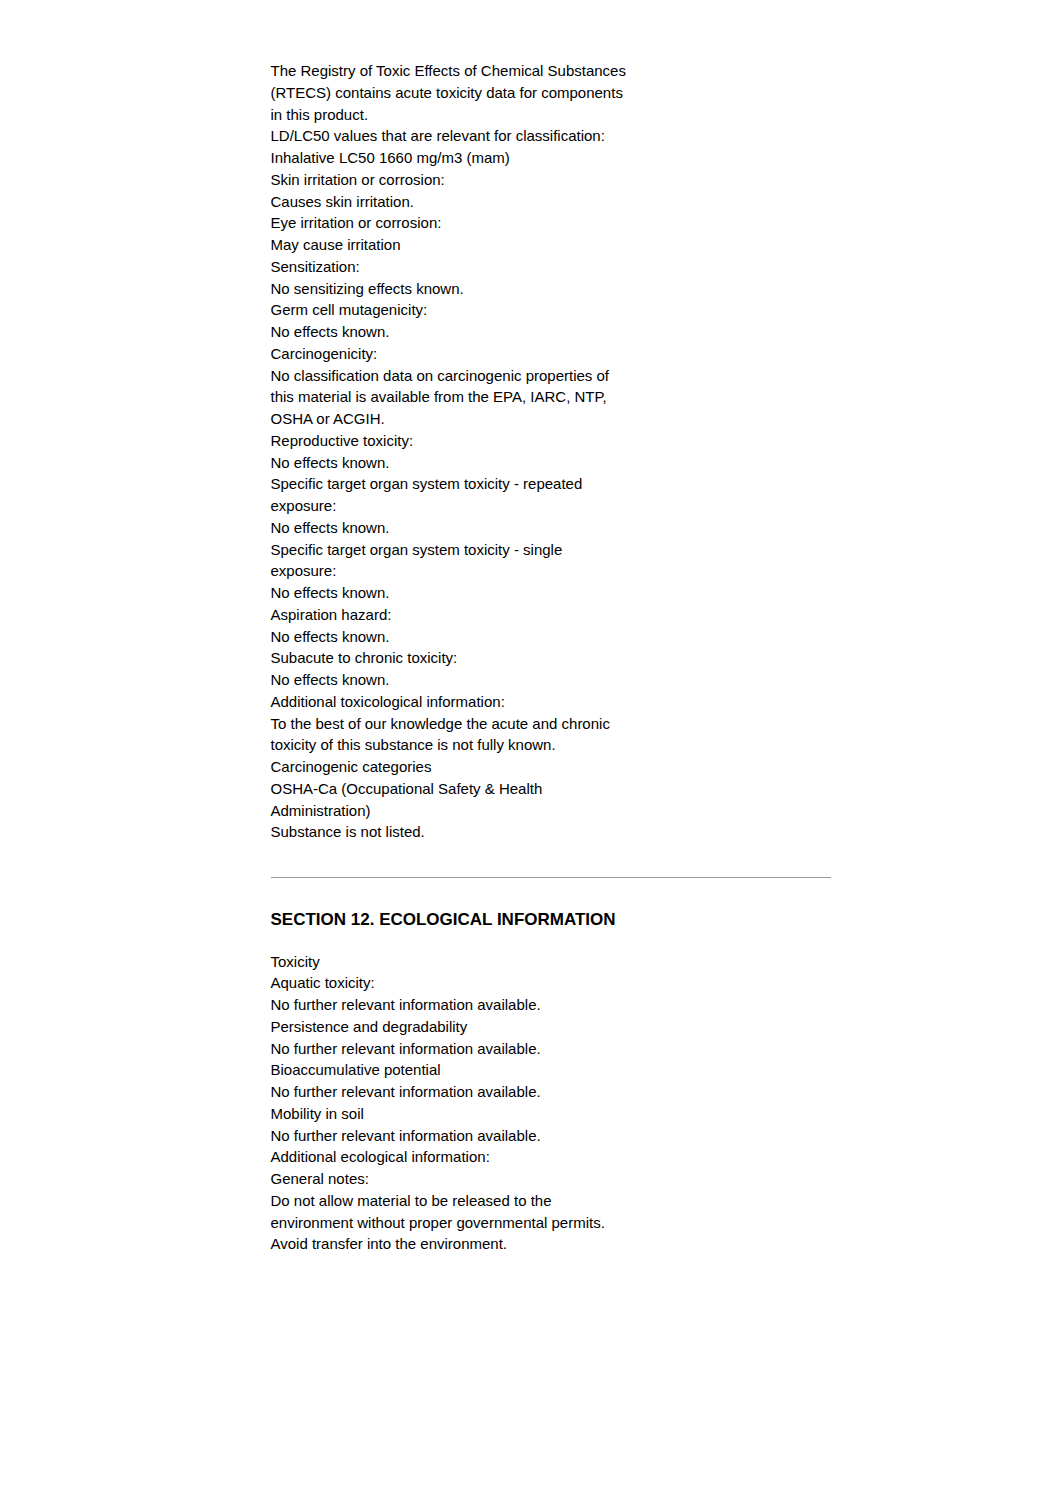The Registry of Toxic Effects of Chemical Substances
(RTECS) contains acute toxicity data for components
in this product.
LD/LC50 values that are relevant for classification:
Inhalative LC50 1660 mg/m3 (mam)
Skin irritation or corrosion:
Causes skin irritation.
Eye irritation or corrosion:
May cause irritation
Sensitization:
No sensitizing effects known.
Germ cell mutagenicity:
No effects known.
Carcinogenicity:
No classification data on carcinogenic properties of
this material is available from the EPA, IARC, NTP,
OSHA or ACGIH.
Reproductive toxicity:
No effects known.
Specific target organ system toxicity - repeated
exposure:
No effects known.
Specific target organ system toxicity - single
exposure:
No effects known.
Aspiration hazard:
No effects known.
Subacute to chronic toxicity:
No effects known.
Additional toxicological information:
To the best of our knowledge the acute and chronic
toxicity of this substance is not fully known.
Carcinogenic categories
OSHA-Ca (Occupational Safety & Health
Administration)
Substance is not listed.
SECTION 12. ECOLOGICAL INFORMATION
Toxicity
Aquatic toxicity:
No further relevant information available.
Persistence and degradability
No further relevant information available.
Bioaccumulative potential
No further relevant information available.
Mobility in soil
No further relevant information available.
Additional ecological information:
General notes:
Do not allow material to be released to the
environment without proper governmental permits.
Avoid transfer into the environment.